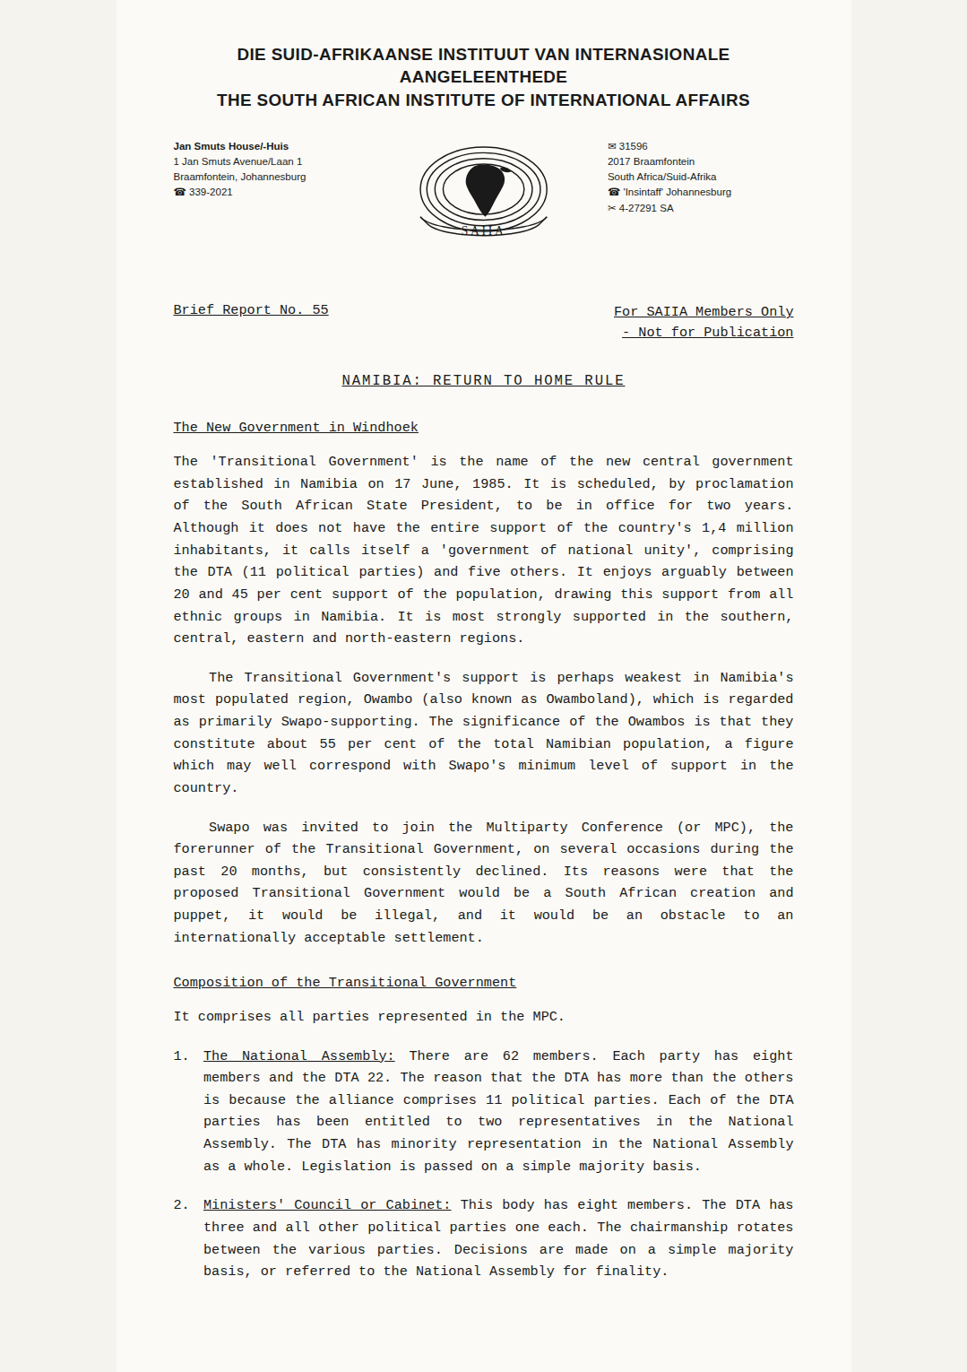DIE SUID-AFRIKAANSE INSTITUUT VAN INTERNASIONALE AANGELEENTHEDE THE SOUTH AFRICAN INSTITUTE OF INTERNATIONAL AFFAIRS
Jan Smuts House/-Huis
1 Jan Smuts Avenue/Laan 1
Braamfontein, Johannesburg
☎ 339-2021
SAIIA
✉ 31596
2017 Braamfontein
South Africa/Suid-Afrika
☎ 'Insintaff' Johannesburg
✂ 4-27291 SA
Brief Report No. 55
For SAIIA Members Only - Not for Publication
NAMIBIA: RETURN TO HOME RULE
The New Government in Windhoek
The 'Transitional Government' is the name of the new central government established in Namibia on 17 June, 1985. It is scheduled, by proclamation of the South African State President, to be in office for two years. Although it does not have the entire support of the country's 1,4 million inhabitants, it calls itself a 'government of national unity', comprising the DTA (11 political parties) and five others. It enjoys arguably between 20 and 45 per cent support of the population, drawing this support from all ethnic groups in Namibia. It is most strongly supported in the southern, central, eastern and north-eastern regions.
The Transitional Government's support is perhaps weakest in Namibia's most populated region, Owambo (also known as Owamboland), which is regarded as primarily Swapo-supporting. The significance of the Owambos is that they constitute about 55 per cent of the total Namibian population, a figure which may well correspond with Swapo's minimum level of support in the country.
Swapo was invited to join the Multiparty Conference (or MPC), the forerunner of the Transitional Government, on several occasions during the past 20 months, but consistently declined. Its reasons were that the proposed Transitional Government would be a South African creation and puppet, it would be illegal, and it would be an obstacle to an internationally acceptable settlement.
Composition of the Transitional Government
It comprises all parties represented in the MPC.
1. The National Assembly: There are 62 members. Each party has eight members and the DTA 22. The reason that the DTA has more than the others is because the alliance comprises 11 political parties. Each of the DTA parties has been entitled to two representatives in the National Assembly. The DTA has minority representation in the National Assembly as a whole. Legislation is passed on a simple majority basis.
2. Ministers' Council or Cabinet: This body has eight members. The DTA has three and all other political parties one each. The chairmanship rotates between the various parties. Decisions are made on a simple majority basis, or referred to the National Assembly for finality.